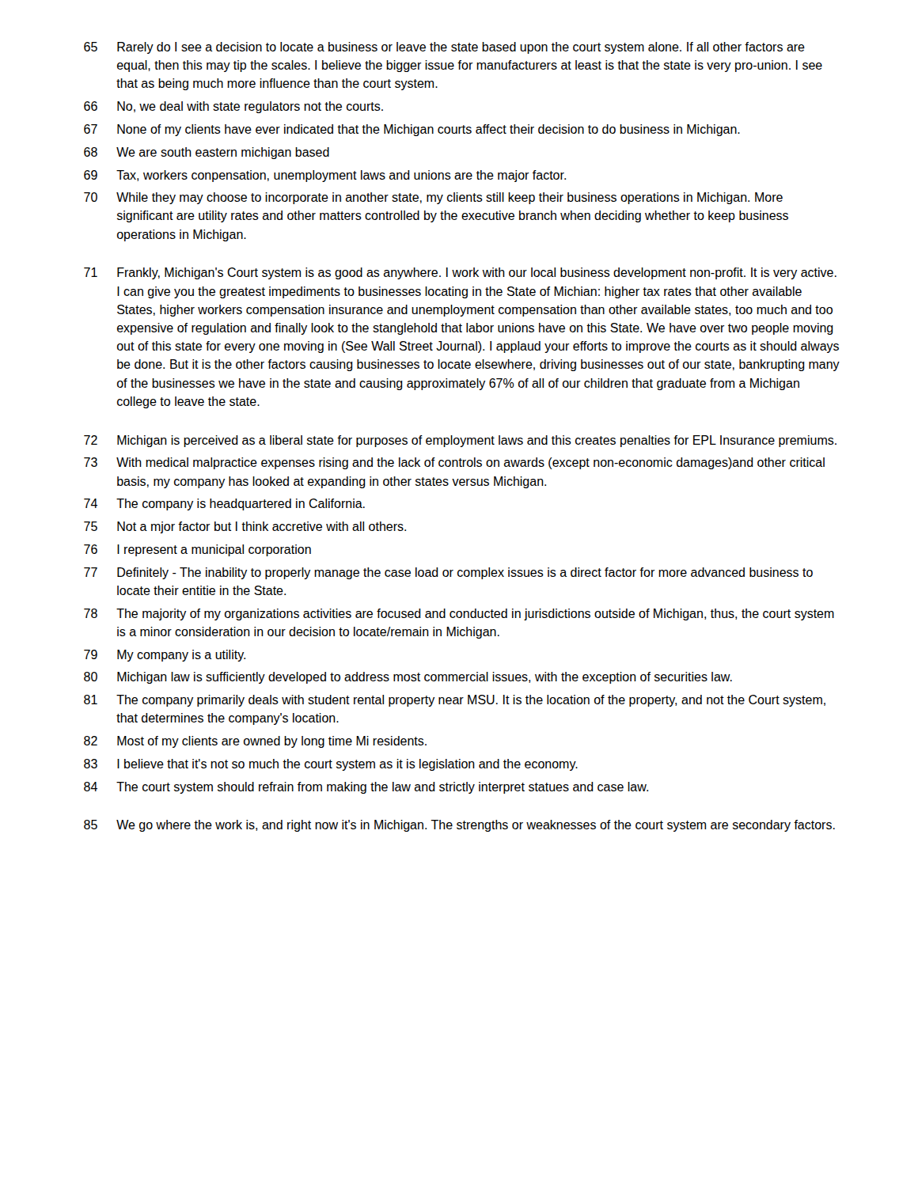Rarely do I see a decision to locate a business or leave the state based upon the court system alone. If all other factors are equal, then this may tip the scales. I believe the bigger issue for manufacturers at least is that the state is very pro-union. I see that as being much more influence than the court system.
No, we deal with state regulators not the courts.
None of my clients have ever indicated that the Michigan courts affect their decision to do business in Michigan.
We are south eastern michigan based
Tax, workers conpensation, unemployment laws and unions are the major factor.
While they may choose to incorporate in another state, my clients still keep their business operations in Michigan. More significant are utility rates and other matters controlled by the executive branch when deciding whether to keep business operations in Michigan.
Frankly, Michigan's Court system is as good as anywhere. I work with our local business development non-profit. It is very active. I can give you the greatest impediments to businesses locating in the State of Michian: higher tax rates that other available States, higher workers compensation insurance and unemployment compensation than other available states, too much and too expensive of regulation and finally look to the stanglehold that labor unions have on this State. We have over two people moving out of this state for every one moving in (See Wall Street Journal). I applaud your efforts to improve the courts as it should always be done. But it is the other factors causing businesses to locate elsewhere, driving businesses out of our state, bankrupting many of the businesses we have in the state and causing approximately 67% of all of our children that graduate from a Michigan college to leave the state.
Michigan is perceived as a liberal state for purposes of employment laws and this creates penalties for EPL Insurance premiums.
With medical malpractice expenses rising and the lack of controls on awards (except non-economic damages)and other critical basis, my company has looked at expanding in other states versus Michigan.
The company is headquartered in California.
Not a mjor factor but I think accretive with all others.
I represent a municipal corporation
Definitely - The inability to properly manage the case load or complex issues is a direct factor for more advanced business to locate their entitie in the State.
The majority of my organizations activities are focused and conducted in jurisdictions outside of Michigan, thus, the court system is a minor consideration in our decision to locate/remain in Michigan.
My company is a utility.
Michigan law is sufficiently developed to address most commercial issues, with the exception of securities law.
The company primarily deals with student rental property near MSU. It is the location of the property, and not the Court system, that determines the company's location.
Most of my clients are owned by long time Mi residents.
I believe that it's not so much the court system as it is legislation and the economy.
The court system should refrain from making the law and strictly interpret statues and case law.
We go where the work is, and right now it's in Michigan. The strengths or weaknesses of the court system are secondary factors.